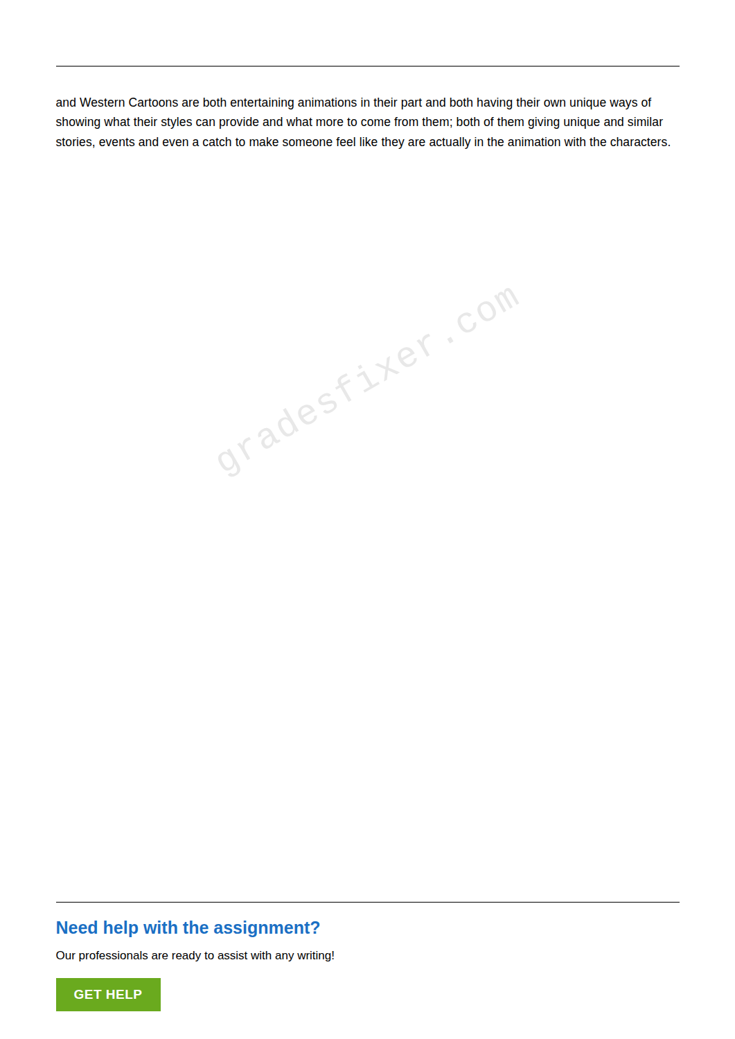and Western Cartoons are both entertaining animations in their part and both having their own unique ways of showing what their styles can provide and what more to come from them; both of them giving unique and similar stories, events and even a catch to make someone feel like they are actually in the animation with the characters.
gradesfixer.com
Need help with the assignment?
Our professionals are ready to assist with any writing!
GET HELP